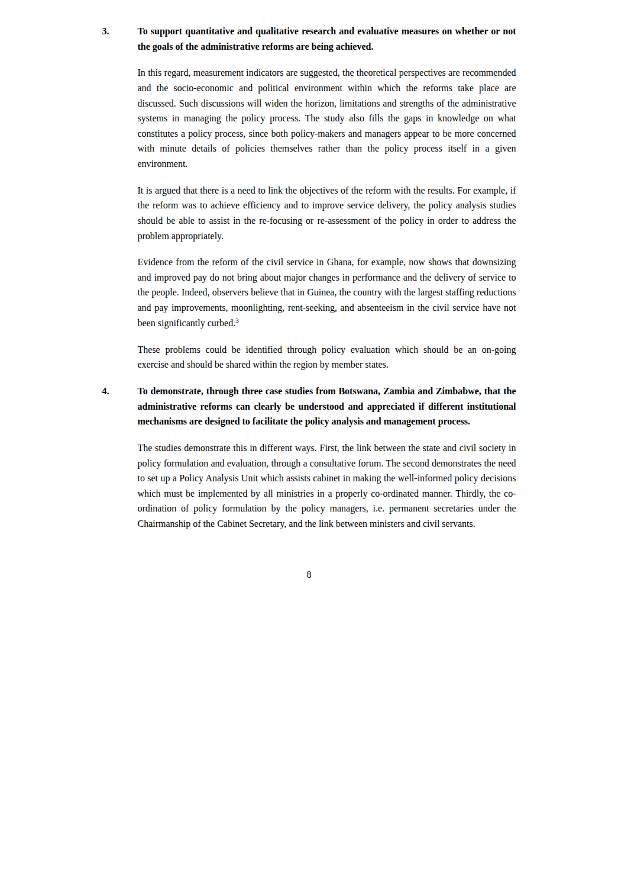3.
To support quantitative and qualitative research and evaluative measures on whether or not the goals of the administrative reforms are being achieved.
In this regard, measurement indicators are suggested, the theoretical perspectives are recommended and the socio-economic and political environment within which the reforms take place are discussed. Such discussions will widen the horizon, limitations and strengths of the administrative systems in managing the policy process. The study also fills the gaps in knowledge on what constitutes a policy process, since both policy-makers and managers appear to be more concerned with minute details of policies themselves rather than the policy process itself in a given environment.
It is argued that there is a need to link the objectives of the reform with the results. For example, if the reform was to achieve efficiency and to improve service delivery, the policy analysis studies should be able to assist in the re-focusing or re-assessment of the policy in order to address the problem appropriately.
Evidence from the reform of the civil service in Ghana, for example, now shows that downsizing and improved pay do not bring about major changes in performance and the delivery of service to the people. Indeed, observers believe that in Guinea, the country with the largest staffing reductions and pay improvements, moonlighting, rent-seeking, and absenteeism in the civil service have not been significantly curbed.3
These problems could be identified through policy evaluation which should be an on-going exercise and should be shared within the region by member states.
4.
To demonstrate, through three case studies from Botswana, Zambia and Zimbabwe, that the administrative reforms can clearly be understood and appreciated if different institutional mechanisms are designed to facilitate the policy analysis and management process.
The studies demonstrate this in different ways. First, the link between the state and civil society in policy formulation and evaluation, through a consultative forum. The second demonstrates the need to set up a Policy Analysis Unit which assists cabinet in making the well-informed policy decisions which must be implemented by all ministries in a properly co-ordinated manner. Thirdly, the co-ordination of policy formulation by the policy managers, i.e. permanent secretaries under the Chairmanship of the Cabinet Secretary, and the link between ministers and civil servants.
8